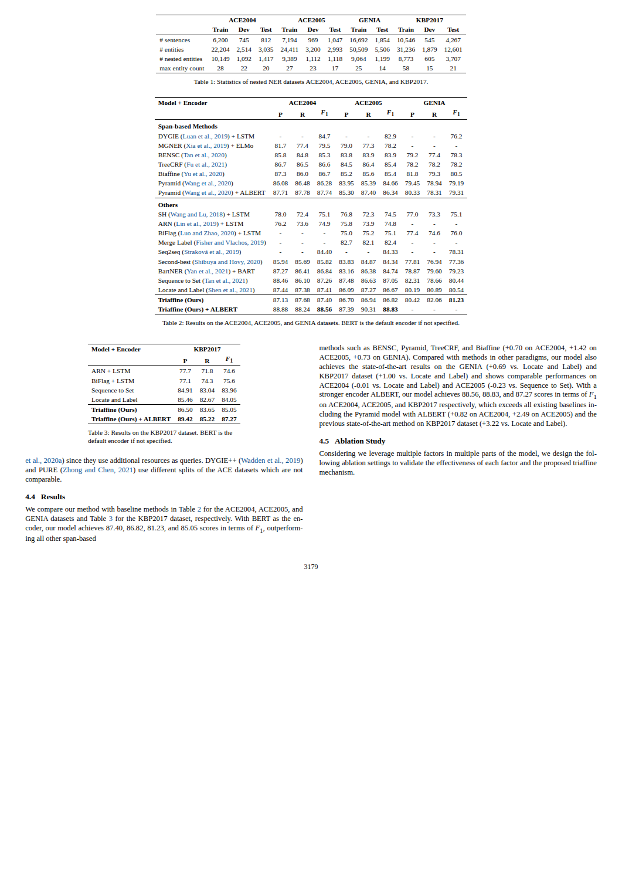Table 1: Statistics of nested NER datasets ACE2004, ACE2005, GENIA, and KBP2017.
| | ACE2004 | ACE2005 | GENIA | KBP2017 |
| --- | --- | --- | --- | --- |
| | Train | Dev | Test | Train | Dev | Test | Train | Test | Train | Dev | Test |
| # sentences | 6,200 | 745 | 812 | 7,194 | 969 | 1,047 | 16,692 | 1,854 | 10,546 | 545 | 4,267 |
| # entities | 22,204 | 2,514 | 3,035 | 24,411 | 3,200 | 2,993 | 50,509 | 5,506 | 31,236 | 1,879 | 12,601 |
| # nested entities | 10,149 | 1,092 | 1,417 | 9,389 | 1,112 | 1,118 | 9,064 | 1,199 | 8,773 | 605 | 3,707 |
| max entity count | 28 | 22 | 20 | 27 | 23 | 17 | 25 | 14 | 58 | 15 | 21 |
Table 2: Results on the ACE2004, ACE2005, and GENIA datasets. BERT is the default encoder if not specified.
| Model + Encoder | ACE2004 | ACE2005 | GENIA |
| --- | --- | --- | --- |
| | P | R | F 1 | P | R | F 1 | P | R | F 1 |
| Span-based Methods |
| DYGIE ( Luan et al., 2019 ) + LSTM | - | - | 84.7 | - | - | 82.9 | - | - | 76.2 |
| MGNER ( Xia et al., 2019 ) + ELMo | 81.7 | 77.4 | 79.5 | 79.0 | 77.3 | 78.2 | - | - | - |
| BENSC ( Tan et al., 2020 ) | 85.8 | 84.8 | 85.3 | 83.8 | 83.9 | 83.9 | 79.2 | 77.4 | 78.3 |
| TreeCRF ( Fu et al., 2021 ) | 86.7 | 86.5 | 86.6 | 84.5 | 86.4 | 85.4 | 78.2 | 78.2 | 78.2 |
| Biaffine ( Yu et al., 2020 ) | 87.3 | 86.0 | 86.7 | 85.2 | 85.6 | 85.4 | 81.8 | 79.3 | 80.5 |
| Pyramid ( Wang et al., 2020 ) | 86.08 | 86.48 | 86.28 | 83.95 | 85.39 | 84.66 | 79.45 | 78.94 | 79.19 |
| Pyramid ( Wang et al., 2020 ) + ALBERT | 87.71 | 87.78 | 87.74 | 85.30 | 87.40 | 86.34 | 80.33 | 78.31 | 79.31 |
| Others |
| SH ( Wang and Lu, 2018 ) + LSTM | 78.0 | 72.4 | 75.1 | 76.8 | 72.3 | 74.5 | 77.0 | 73.3 | 75.1 |
| ARN ( Lin et al., 2019 ) + LSTM | 76.2 | 73.6 | 74.9 | 75.8 | 73.9 | 74.8 | - | - | - |
| BiFlag ( Luo and Zhao, 2020 ) + LSTM | - | - | - | 75.0 | 75.2 | 75.1 | 77.4 | 74.6 | 76.0 |
| Merge Label ( Fisher and Vlachos, 2019 ) | - | - | - | 82.7 | 82.1 | 82.4 | - | - | - |
| Seq2seq ( Straková et al., 2019 ) | - | - | 84.40 | - | - | 84.33 | - | - | 78.31 |
| Second-best ( Shibuya and Hovy, 2020 ) | 85.94 | 85.69 | 85.82 | 83.83 | 84.87 | 84.34 | 77.81 | 76.94 | 77.36 |
| BartNER ( Yan et al., 2021 ) + BART | 87.27 | 86.41 | 86.84 | 83.16 | 86.38 | 84.74 | 78.87 | 79.60 | 79.23 |
| Sequence to Set ( Tan et al., 2021 ) | 88.46 | 86.10 | 87.26 | 87.48 | 86.63 | 87.05 | 82.31 | 78.66 | 80.44 |
| Locate and Label ( Shen et al., 2021 ) | 87.44 | 87.38 | 87.41 | 86.09 | 87.27 | 86.67 | 80.19 | 80.89 | 80.54 |
| Triaffine (Ours) | 87.13 | 87.68 | 87.40 | 86.70 | 86.94 | 86.82 | 80.42 | 82.06 | 81.23 |
| Triaffine (Ours) + ALBERT | 88.88 | 88.24 | 88.56 | 87.39 | 90.31 | 88.83 | - | - | - |
Table 3: Results on the KBP2017 dataset. BERT is the default encoder if not specified.
| Model + Encoder | KBP2017 |
| --- | --- |
| | P | R | F 1 |
| ARN + LSTM | 77.7 | 71.8 | 74.6 |
| BiFlag + LSTM | 77.1 | 74.3 | 75.6 |
| Sequence to Set | 84.91 | 83.04 | 83.96 |
| Locate and Label | 85.46 | 82.67 | 84.05 |
| Triaffine (Ours) | 86.50 | 83.65 | 85.05 |
| Triaffine (Ours) + ALBERT | 89.42 | 85.22 | 87.27 |
et al., 2020a) since they use additional resources as queries. DYGIE++ (Wadden et al., 2019) and PURE (Zhong and Chen, 2021) use different splits of the ACE datasets which are not comparable.
4.4 Results
We compare our method with baseline methods in Table 2 for the ACE2004, ACE2005, and GENIA datasets and Table 3 for the KBP2017 dataset, respectively. With BERT as the encoder, our model achieves 87.40, 86.82, 81.23, and 85.05 scores in terms of F1, outperforming all other span-based
methods such as BENSC, Pyramid, TreeCRF, and Biaffine (+0.70 on ACE2004, +1.42 on ACE2005, +0.73 on GENIA). Compared with methods in other paradigms, our model also achieves the state-of-the-art results on the GENIA (+0.69 vs. Locate and Label) and KBP2017 dataset (+1.00 vs. Locate and Label) and shows comparable performances on ACE2004 (-0.01 vs. Locate and Label) and ACE2005 (-0.23 vs. Sequence to Set). With a stronger encoder ALBERT, our model achieves 88.56, 88.83, and 87.27 scores in terms of F1 on ACE2004, ACE2005, and KBP2017 respectively, which exceeds all existing baselines including the Pyramid model with ALBERT (+0.82 on ACE2004, +2.49 on ACE2005) and the previous state-of-the-art method on KBP2017 dataset (+3.22 vs. Locate and Label).
4.5 Ablation Study
Considering we leverage multiple factors in multiple parts of the model, we design the following ablation settings to validate the effectiveness of each factor and the proposed triaffine mechanism.
3179